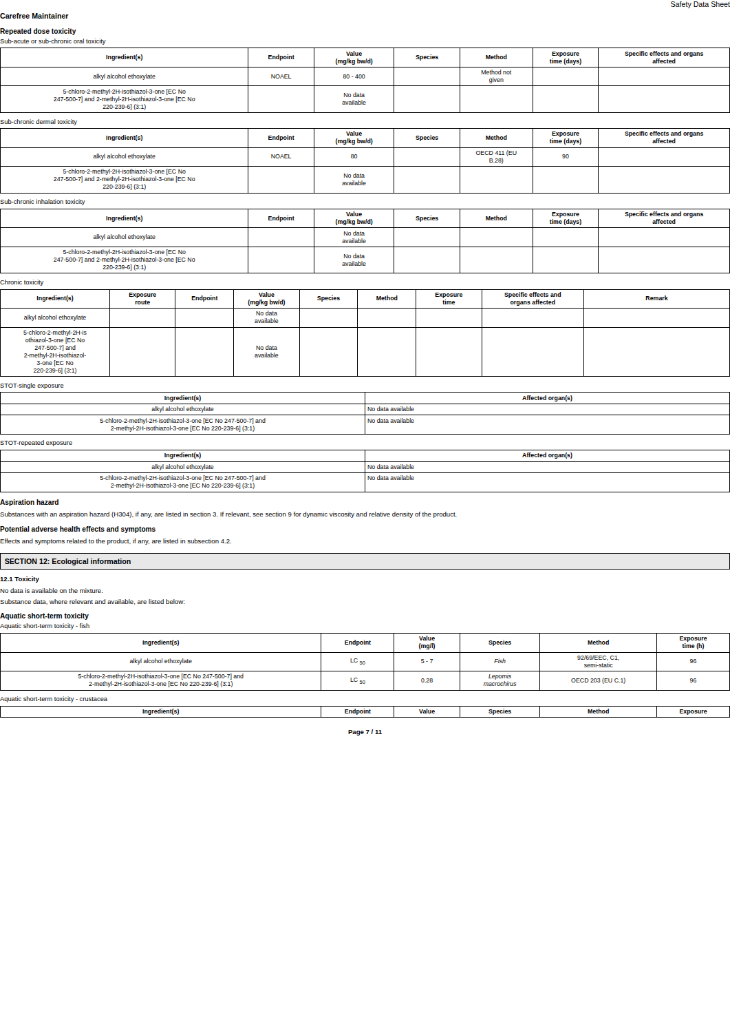Safety Data Sheet
Carefree Maintainer
Repeated dose toxicity
Sub-acute or sub-chronic oral toxicity
| Ingredient(s) | Endpoint | Value (mg/kg bw/d) | Species | Method | Exposure time (days) | Specific effects and organs affected |
| --- | --- | --- | --- | --- | --- | --- |
| alkyl alcohol ethoxylate | NOAEL | 80 - 400 | | Method not given | | |
| 5-chloro-2-methyl-2H-isothiazol-3-one [EC No 247-500-7] and 2-methyl-2H-isothiazol-3-one [EC No 220-239-6] (3:1) | | No data available | | | | |
Sub-chronic dermal toxicity
| Ingredient(s) | Endpoint | Value (mg/kg bw/d) | Species | Method | Exposure time (days) | Specific effects and organs affected |
| --- | --- | --- | --- | --- | --- | --- |
| alkyl alcohol ethoxylate | NOAEL | 80 | | OECD 411 (EU B.28) | 90 | |
| 5-chloro-2-methyl-2H-isothiazol-3-one [EC No 247-500-7] and 2-methyl-2H-isothiazol-3-one [EC No 220-239-6] (3:1) | | No data available | | | | |
Sub-chronic inhalation toxicity
| Ingredient(s) | Endpoint | Value (mg/kg bw/d) | Species | Method | Exposure time (days) | Specific effects and organs affected |
| --- | --- | --- | --- | --- | --- | --- |
| alkyl alcohol ethoxylate | | No data available | | | | |
| 5-chloro-2-methyl-2H-isothiazol-3-one [EC No 247-500-7] and 2-methyl-2H-isothiazol-3-one [EC No 220-239-6] (3:1) | | No data available | | | | |
Chronic toxicity
| Ingredient(s) | Exposure route | Endpoint | Value (mg/kg bw/d) | Species | Method | Exposure time | Specific effects and organs affected | Remark |
| --- | --- | --- | --- | --- | --- | --- | --- | --- |
| alkyl alcohol ethoxylate | | | No data available | | | | | |
| 5-chloro-2-methyl-2H-is othiazol-3-one [EC No 247-500-7] and 2-methyl-2H-isothiazol- 3-one [EC No 220-239-6] (3:1) | | | No data available | | | | | |
STOT-single exposure
| Ingredient(s) | Affected organ(s) |
| --- | --- |
| alkyl alcohol ethoxylate | No data available |
| 5-chloro-2-methyl-2H-isothiazol-3-one [EC No 247-500-7] and 2-methyl-2H-isothiazol-3-one [EC No 220-239-6] (3:1) | No data available |
STOT-repeated exposure
| Ingredient(s) | Affected organ(s) |
| --- | --- |
| alkyl alcohol ethoxylate | No data available |
| 5-chloro-2-methyl-2H-isothiazol-3-one [EC No 247-500-7] and 2-methyl-2H-isothiazol-3-one [EC No 220-239-6] (3:1) | No data available |
Aspiration hazard
Substances with an aspiration hazard (H304), if any, are listed in section 3. If relevant, see section 9 for dynamic viscosity and relative density of the product.
Potential adverse health effects and symptoms
Effects and symptoms related to the product, if any, are listed in subsection 4.2.
SECTION 12: Ecological information
12.1 Toxicity
No data is available on the mixture.
Substance data, where relevant and available, are listed below:
Aquatic short-term toxicity
Aquatic short-term toxicity - fish
| Ingredient(s) | Endpoint | Value (mg/l) | Species | Method | Exposure time (h) |
| --- | --- | --- | --- | --- | --- |
| alkyl alcohol ethoxylate | LC 50 | 5 - 7 | Fish | 92/69/EEC, C1, semi-static | 96 |
| 5-chloro-2-methyl-2H-isothiazol-3-one [EC No 247-500-7] and 2-methyl-2H-isothiazol-3-one [EC No 220-239-6] (3:1) | LC 50 | 0.28 | Lepomis macrochirus | OECD 203 (EU C.1) | 96 |
Aquatic short-term toxicity - crustacea
| Ingredient(s) | Endpoint | Value | Species | Method | Exposure |
| --- | --- | --- | --- | --- | --- |
Page 7 / 11